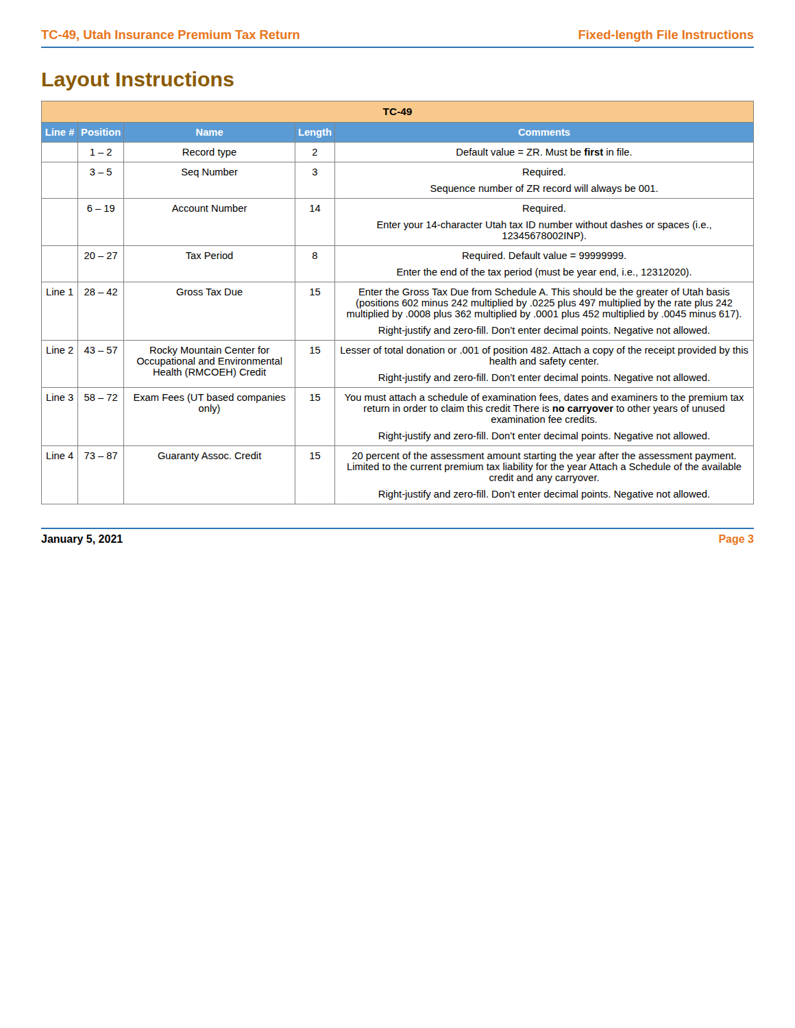TC-49, Utah Insurance Premium Tax Return Fixed-length File Instructions
Layout Instructions
TC-49
| Line # | Position | Name | Length | Comments |
| --- | --- | --- | --- | --- |
| | 1 – 2 | Record type | 2 | Default value = ZR. Must be first in file. |
| | 3 – 5 | Seq Number | 3 | Required. Sequence number of ZR record will always be 001. |
| | 6 – 19 | Account Number | 14 | Required. Enter your 14-character Utah tax ID number without dashes or spaces (i.e., 12345678002INP). |
| | 20 – 27 | Tax Period | 8 | Required. Default value = 99999999. Enter the end of the tax period (must be year end, i.e., 12312020). |
| Line 1 | 28 – 42 | Gross Tax Due | 15 | Enter the Gross Tax Due from Schedule A. This should be the greater of Utah basis (positions 602 minus 242 multiplied by .0225 plus 497 multiplied by the rate plus 242 multiplied by .0008 plus 362 multiplied by .0001 plus 452 multiplied by .0045 minus 617). Right-justify and zero-fill. Don’t enter decimal points. Negative not allowed. |
| Line 2 | 43 – 57 | Rocky Mountain Center for Occupational and Environmental Health (RMCOEH) Credit | 15 | Lesser of total donation or .001 of position 482. Attach a copy of the receipt provided by this health and safety center. Right-justify and zero-fill. Don’t enter decimal points. Negative not allowed. |
| Line 3 | 58 – 72 | Exam Fees (UT based companies only) | 15 | You must attach a schedule of examination fees, dates and examiners to the premium tax return in order to claim this credit There is no carryover to other years of unused examination fee credits. Right-justify and zero-fill. Don’t enter decimal points. Negative not allowed. |
| Line 4 | 73 – 87 | Guaranty Assoc. Credit | 15 | 20 percent of the assessment amount starting the year after the assessment payment. Limited to the current premium tax liability for the year Attach a Schedule of the available credit and any carryover. Right-justify and zero-fill. Don’t enter decimal points. Negative not allowed. |
January 5, 2021 Page 3